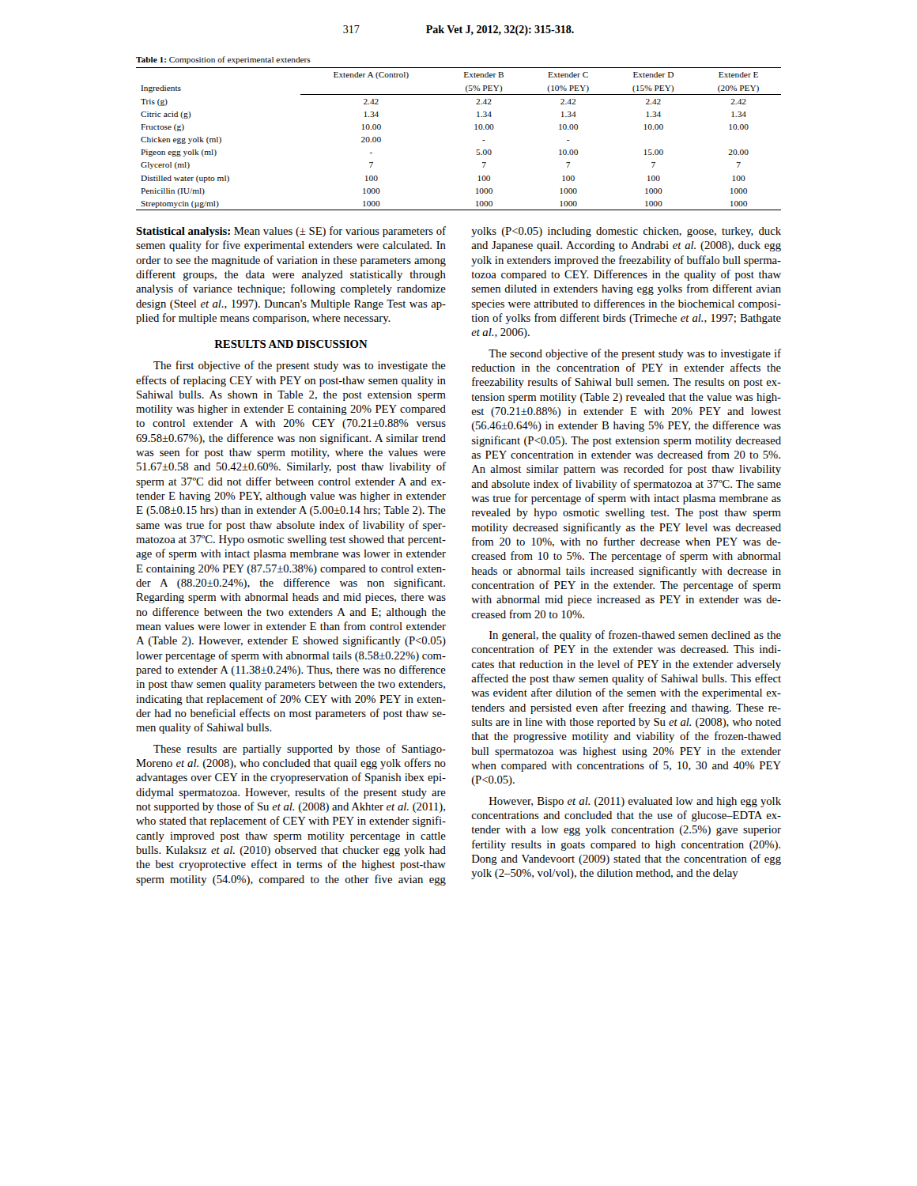317 Pak Vet J, 2012, 32(2): 315-318.
Table 1: Composition of experimental extenders
| Ingredients | Extender A (Control) | Extender B | Extender C | Extender D | Extender E |
| --- | --- | --- | --- | --- | --- |
| | (5% PEY) | (10% PEY) | (15% PEY) | (20% PEY) |
| Tris (g) | 2.42 | 2.42 | 2.42 | 2.42 | 2.42 |
| Citric acid (g) | 1.34 | 1.34 | 1.34 | 1.34 | 1.34 |
| Fructose (g) | 10.00 | 10.00 | 10.00 | 10.00 | 10.00 |
| Chicken egg yolk (ml) | 20.00 | - | - | | |
| Pigeon egg yolk (ml) | - | 5.00 | 10.00 | 15.00 | 20.00 |
| Glycerol (ml) | 7 | 7 | 7 | 7 | 7 |
| Distilled water (upto ml) | 100 | 100 | 100 | 100 | 100 |
| Penicillin (IU/ml) | 1000 | 1000 | 1000 | 1000 | 1000 |
| Streptomycin (µg/ml) | 1000 | 1000 | 1000 | 1000 | 1000 |
Statistical analysis: Mean values (± SE) for various parameters of semen quality for five experimental extenders were calculated. In order to see the magnitude of variation in these parameters among different groups, the data were analyzed statistically through analysis of variance technique; following completely randomize design (Steel et al., 1997). Duncan's Multiple Range Test was applied for multiple means comparison, where necessary.
Results and Discussion
The first objective of the present study was to investigate the effects of replacing CEY with PEY on post-thaw semen quality in Sahiwal bulls. As shown in Table 2, the post extension sperm motility was higher in extender E containing 20% PEY compared to control extender A with 20% CEY (70.21±0.88% versus 69.58±0.67%), the difference was non significant. A similar trend was seen for post thaw sperm motility, where the values were 51.67±0.58 and 50.42±0.60%. Similarly, post thaw livability of sperm at 37ºC did not differ between control extender A and extender E having 20% PEY, although value was higher in extender E (5.08±0.15 hrs) than in extender A (5.00±0.14 hrs; Table 2). The same was true for post thaw absolute index of livability of spermatozoa at 37ºC. Hypo osmotic swelling test showed that percentage of sperm with intact plasma membrane was lower in extender E containing 20% PEY (87.57±0.38%) compared to control extender A (88.20±0.24%), the difference was non significant. Regarding sperm with abnormal heads and mid pieces, there was no difference between the two extenders A and E; although the mean values were lower in extender E than from control extender A (Table 2). However, extender E showed significantly (P<0.05) lower percentage of sperm with abnormal tails (8.58±0.22%) compared to extender A (11.38±0.24%). Thus, there was no difference in post thaw semen quality parameters between the two extenders, indicating that replacement of 20% CEY with 20% PEY in extender had no beneficial effects on most parameters of post thaw semen quality of Sahiwal bulls.
These results are partially supported by those of Santiago-Moreno et al. (2008), who concluded that quail egg yolk offers no advantages over CEY in the cryopreservation of Spanish ibex epididymal spermatozoa. However, results of the present study are not supported by those of Su et al. (2008) and Akhter et al. (2011), who stated that replacement of CEY with PEY in extender significantly improved post thaw sperm motility percentage in cattle bulls. Kulaksız et al. (2010) observed that chucker egg yolk had the best cryoprotective effect in terms of the highest post-thaw sperm motility (54.0%), compared to the other five avian egg yolks (P<0.05) including domestic chicken, goose, turkey, duck and Japanese quail. According to Andrabi et al. (2008), duck egg yolk in extenders improved the freezability of buffalo bull spermatozoa compared to CEY. Differences in the quality of post thaw semen diluted in extenders having egg yolks from different avian species were attributed to differences in the biochemical composition of yolks from different birds (Trimeche et al., 1997; Bathgate et al., 2006).
The second objective of the present study was to investigate if reduction in the concentration of PEY in extender affects the freezability results of Sahiwal bull semen. The results on post extension sperm motility (Table 2) revealed that the value was highest (70.21±0.88%) in extender E with 20% PEY and lowest (56.46±0.64%) in extender B having 5% PEY, the difference was significant (P<0.05). The post extension sperm motility decreased as PEY concentration in extender was decreased from 20 to 5%. An almost similar pattern was recorded for post thaw livability and absolute index of livability of spermatozoa at 37ºC. The same was true for percentage of sperm with intact plasma membrane as revealed by hypo osmotic swelling test. The post thaw sperm motility decreased significantly as the PEY level was decreased from 20 to 10%, with no further decrease when PEY was decreased from 10 to 5%. The percentage of sperm with abnormal heads or abnormal tails increased significantly with decrease in concentration of PEY in the extender. The percentage of sperm with abnormal mid piece increased as PEY in extender was decreased from 20 to 10%.
In general, the quality of frozen-thawed semen declined as the concentration of PEY in the extender was decreased. This indicates that reduction in the level of PEY in the extender adversely affected the post thaw semen quality of Sahiwal bulls. This effect was evident after dilution of the semen with the experimental extenders and persisted even after freezing and thawing. These results are in line with those reported by Su et al. (2008), who noted that the progressive motility and viability of the frozen-thawed bull spermatozoa was highest using 20% PEY in the extender when compared with concentrations of 5, 10, 30 and 40% PEY (P<0.05).
However, Bispo et al. (2011) evaluated low and high egg yolk concentrations and concluded that the use of glucose–EDTA extender with a low egg yolk concentration (2.5%) gave superior fertility results in goats compared to high concentration (20%). Dong and Vandevoort (2009) stated that the concentration of egg yolk (2–50%, vol/vol), the dilution method, and the delay